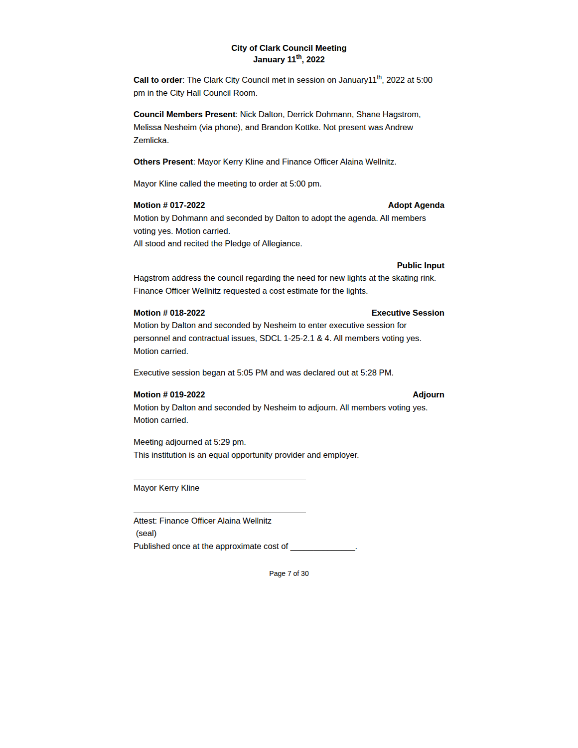City of Clark Council Meeting January 11th, 2022
Call to order: The Clark City Council met in session on January11th, 2022 at 5:00 pm in the City Hall Council Room.
Council Members Present: Nick Dalton, Derrick Dohmann, Shane Hagstrom, Melissa Nesheim (via phone), and Brandon Kottke. Not present was Andrew Zemlicka.
Others Present: Mayor Kerry Kline and Finance Officer Alaina Wellnitz.
Mayor Kline called the meeting to order at 5:00 pm.
Motion # 017-2022 Adopt Agenda
Motion by Dohmann and seconded by Dalton to adopt the agenda. All members voting yes. Motion carried.
All stood and recited the Pledge of Allegiance.
Public Input
Hagstrom address the council regarding the need for new lights at the skating rink. Finance Officer Wellnitz requested a cost estimate for the lights.
Motion # 018-2022 Executive Session
Motion by Dalton and seconded by Nesheim to enter executive session for personnel and contractual issues, SDCL 1-25-2.1 & 4. All members voting yes. Motion carried.
Executive session began at 5:05 PM and was declared out at 5:28 PM.
Motion # 019-2022 Adjourn
Motion by Dalton and seconded by Nesheim to adjourn. All members voting yes. Motion carried.
Meeting adjourned at 5:29 pm.
This institution is an equal opportunity provider and employer.
Mayor Kerry Kline
Attest: Finance Officer Alaina Wellnitz
(seal)
Published once at the approximate cost of ______________.
Page 7 of 30